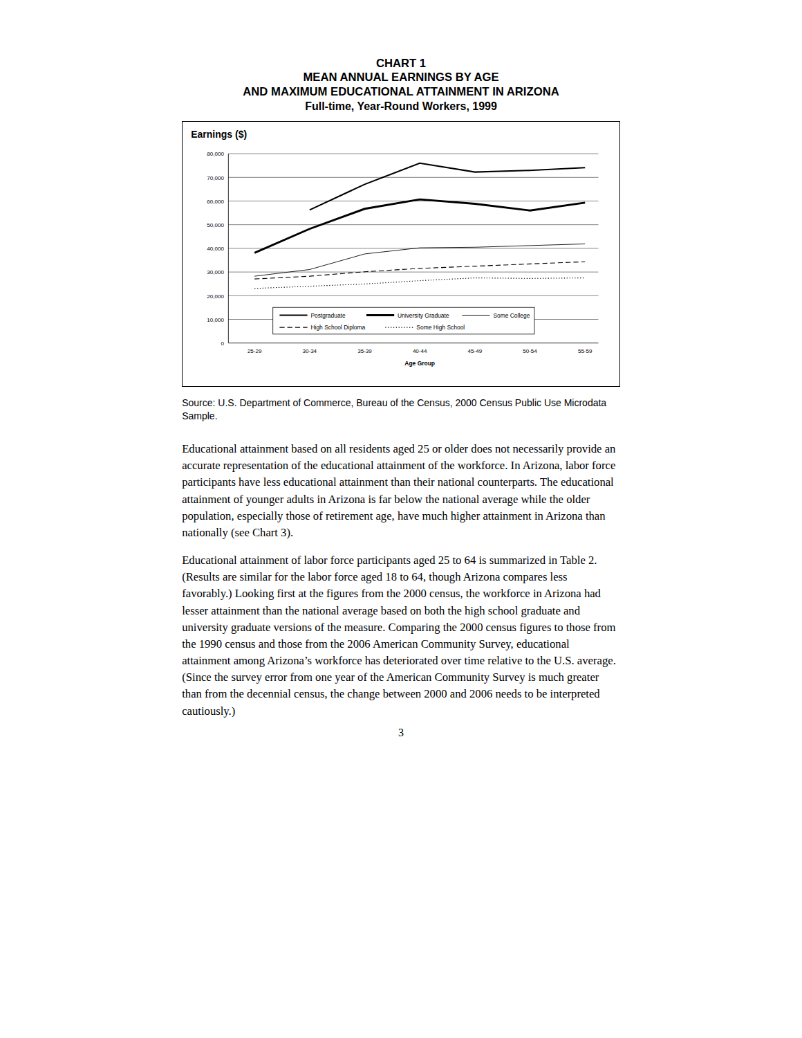CHART 1
MEAN ANNUAL EARNINGS BY AGE
AND MAXIMUM EDUCATIONAL ATTAINMENT IN ARIZONA
Full-time, Year-Round Workers, 1999
Earnings ($)
80,000 70,000 60,000 50,000 40,000 30,000 20,000 10,000 0 25-29 30-34 35-39 40-44 45-49 50-54 55-59 Age Group Postgraduate University Graduate Some College High School Diploma Some High School
Source: U.S. Department of Commerce, Bureau of the Census, 2000 Census Public Use Microdata Sample.
Educational attainment based on all residents aged 25 or older does not necessarily provide an accurate representation of the educational attainment of the workforce. In Arizona, labor force participants have less educational attainment than their national counterparts. The educational attainment of younger adults in Arizona is far below the national average while the older population, especially those of retirement age, have much higher attainment in Arizona than nationally (see Chart 3).
Educational attainment of labor force participants aged 25 to 64 is summarized in Table 2. (Results are similar for the labor force aged 18 to 64, though Arizona compares less favorably.) Looking first at the figures from the 2000 census, the workforce in Arizona had lesser attainment than the national average based on both the high school graduate and university graduate versions of the measure. Comparing the 2000 census figures to those from the 1990 census and those from the 2006 American Community Survey, educational attainment among Arizona’s workforce has deteriorated over time relative to the U.S. average. (Since the survey error from one year of the American Community Survey is much greater than from the decennial census, the change between 2000 and 2006 needs to be interpreted cautiously.)
3